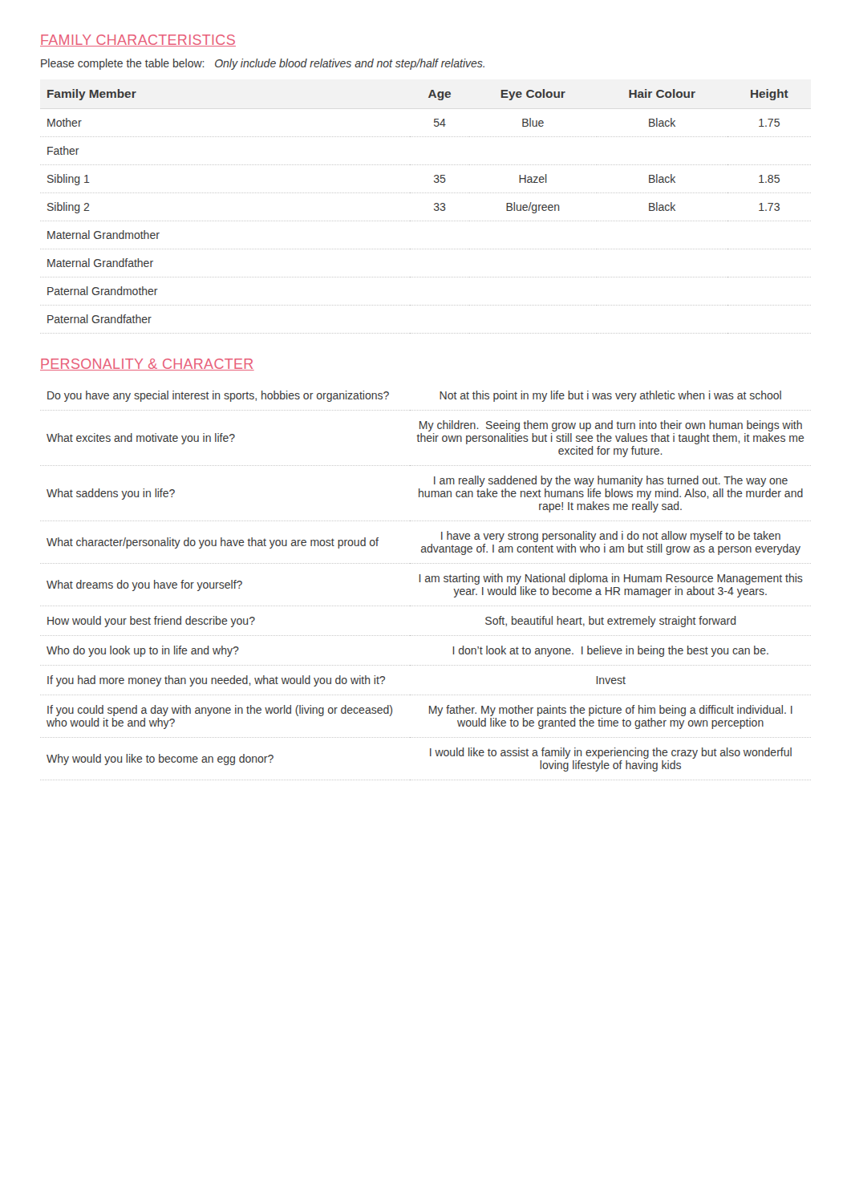FAMILY CHARACTERISTICS
Please complete the table below: Only include blood relatives and not step/half relatives.
| Family Member | Age | Eye Colour | Hair Colour | Height |
| --- | --- | --- | --- | --- |
| Mother | 54 | Blue | Black | 1.75 |
| Father | | | | |
| Sibling 1 | 35 | Hazel | Black | 1.85 |
| Sibling 2 | 33 | Blue/green | Black | 1.73 |
| Maternal Grandmother | | | | |
| Maternal Grandfather | | | | |
| Paternal Grandmother | | | | |
| Paternal Grandfather | | | | |
PERSONALITY & CHARACTER
| Do you have any special interest in sports, hobbies or organizations? | Not at this point in my life but i was very athletic when i was at school |
| What excites and motivate you in life? | My children. Seeing them grow up and turn into their own human beings with their own personalities but i still see the values that i taught them, it makes me excited for my future. |
| What saddens you in life? | I am really saddened by the way humanity has turned out. The way one human can take the next humans life blows my mind. Also, all the murder and rape! It makes me really sad. |
| What character/personality do you have that you are most proud of | I have a very strong personality and i do not allow myself to be taken advantage of. I am content with who i am but still grow as a person everyday |
| What dreams do you have for yourself? | I am starting with my National diploma in Humam Resource Management this year. I would like to become a HR mamager in about 3-4 years. |
| How would your best friend describe you? | Soft, beautiful heart, but extremely straight forward |
| Who do you look up to in life and why? | I don’t look at to anyone. I believe in being the best you can be. |
| If you had more money than you needed, what would you do with it? | Invest |
| If you could spend a day with anyone in the world (living or deceased) who would it be and why? | My father. My mother paints the picture of him being a difficult individual. I would like to be granted the time to gather my own perception |
| Why would you like to become an egg donor? | I would like to assist a family in experiencing the crazy but also wonderful loving lifestyle of having kids |